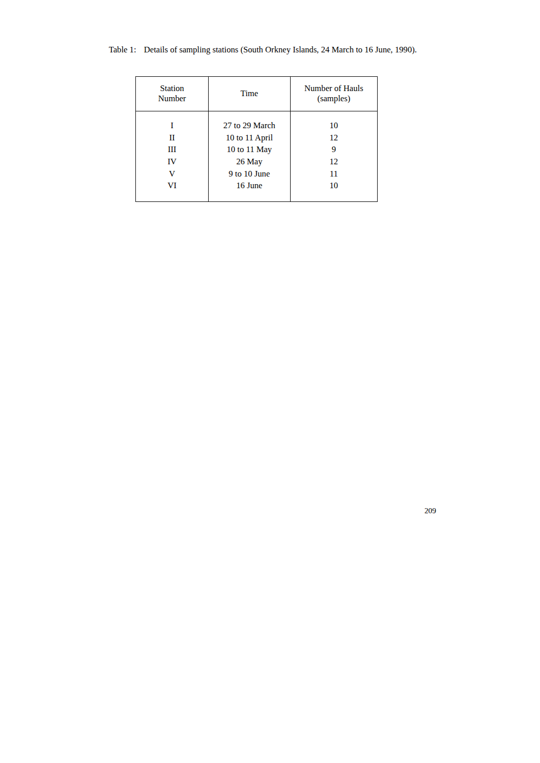Table 1: Details of sampling stations (South Orkney Islands, 24 March to 16 June, 1990).
| Station Number | Time | Number of Hauls (samples) |
| --- | --- | --- |
| I II III IV V VI | 27 to 29 March 10 to 11 April 10 to 11 May 26 May 9 to 10 June 16 June | 10 12 9 12 11 10 |
209